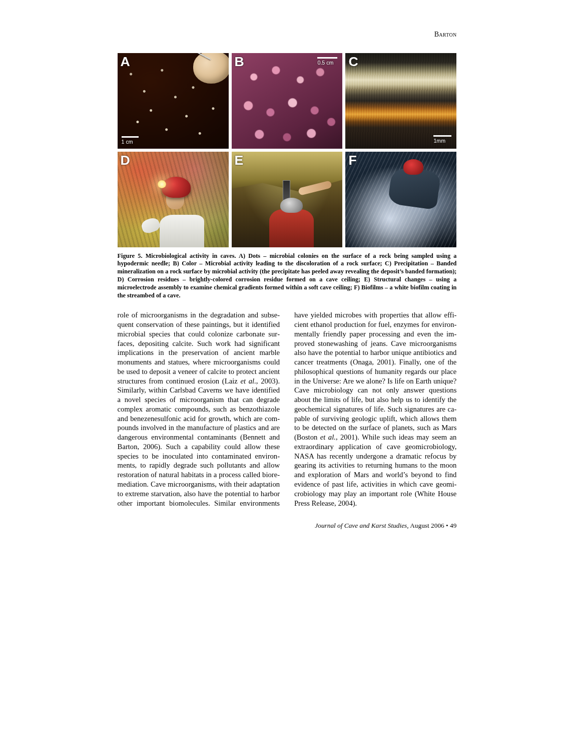Barton
A 1 cm
B 0.5 cm
C 1mm
D
E
F
Figure 5. Microbiological activity in caves. A) Dots – microbial colonies on the surface of a rock being sampled using a hypodermic needle; B) Color – Microbial activity leading to the discoloration of a rock surface; C) Precipitation – Banded mineralization on a rock surface by microbial activity (the precipitate has peeled away revealing the deposit’s banded formation); D) Corrosion residues – brightly-colored corrosion residue formed on a cave ceiling; E) Structural changes – using a microelectrode assembly to examine chemical gradients formed within a soft cave ceiling; F) Biofilms – a white biofilm coating in the streambed of a cave.
role of microorganisms in the degradation and subsequent conservation of these paintings, but it identified microbial species that could colonize carbonate surfaces, depositing calcite. Such work had significant implications in the preservation of ancient marble monuments and statues, where microorganisms could be used to deposit a veneer of calcite to protect ancient structures from continued erosion (Laiz et al., 2003). Similarly, within Carlsbad Caverns we have identified a novel species of microorganism that can degrade complex aromatic compounds, such as benzothiazole and benezenesulfonic acid for growth, which are compounds involved in the manufacture of plastics and are dangerous environmental contaminants (Bennett and Barton, 2006). Such a capability could allow these species to be inoculated into contaminated environments, to rapidly degrade such pollutants and allow restoration of natural habitats in a process called bioremediation. Cave microorganisms, with their adaptation to extreme starvation, also have the potential to harbor other important biomolecules. Similar environments have yielded microbes with properties that allow efficient ethanol production for fuel, enzymes for environmentally friendly paper processing and even the improved stonewashing of jeans. Cave microorganisms also have the potential to harbor unique antibiotics and cancer treatments (Onaga, 2001). Finally, one of the philosophical questions of humanity regards our place in the Universe: Are we alone? Is life on Earth unique? Cave microbiology can not only answer questions about the limits of life, but also help us to identify the geochemical signatures of life. Such signatures are capable of surviving geologic uplift, which allows them to be detected on the surface of planets, such as Mars (Boston et al., 2001). While such ideas may seem an extraordinary application of cave geomicrobiology, NASA has recently undergone a dramatic refocus by gearing its activities to returning humans to the moon and exploration of Mars and world’s beyond to find evidence of past life, activities in which cave geomicrobiology may play an important role (White House Press Release, 2004).
Journal of Cave and Karst Studies, August 2006 • 49